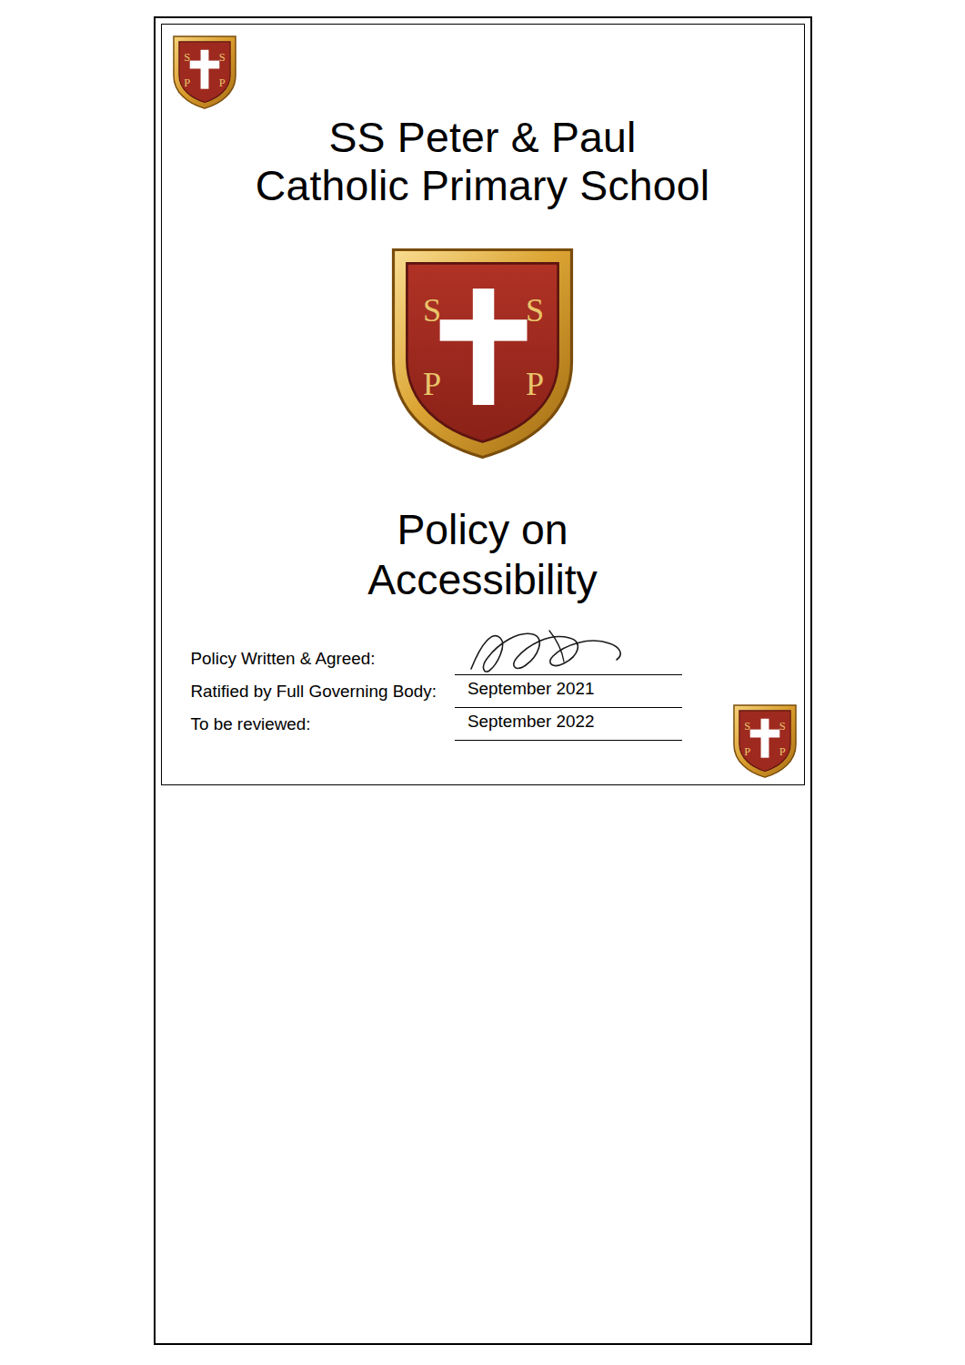S S P P
SS Peter & Paul
Catholic Primary School
S S P P
Policy on
Accessibility
| Policy Written & Agreed: | |
| Ratified by Full Governing Body: | September 2021 |
| To be reviewed: | September 2022 |
S S P P